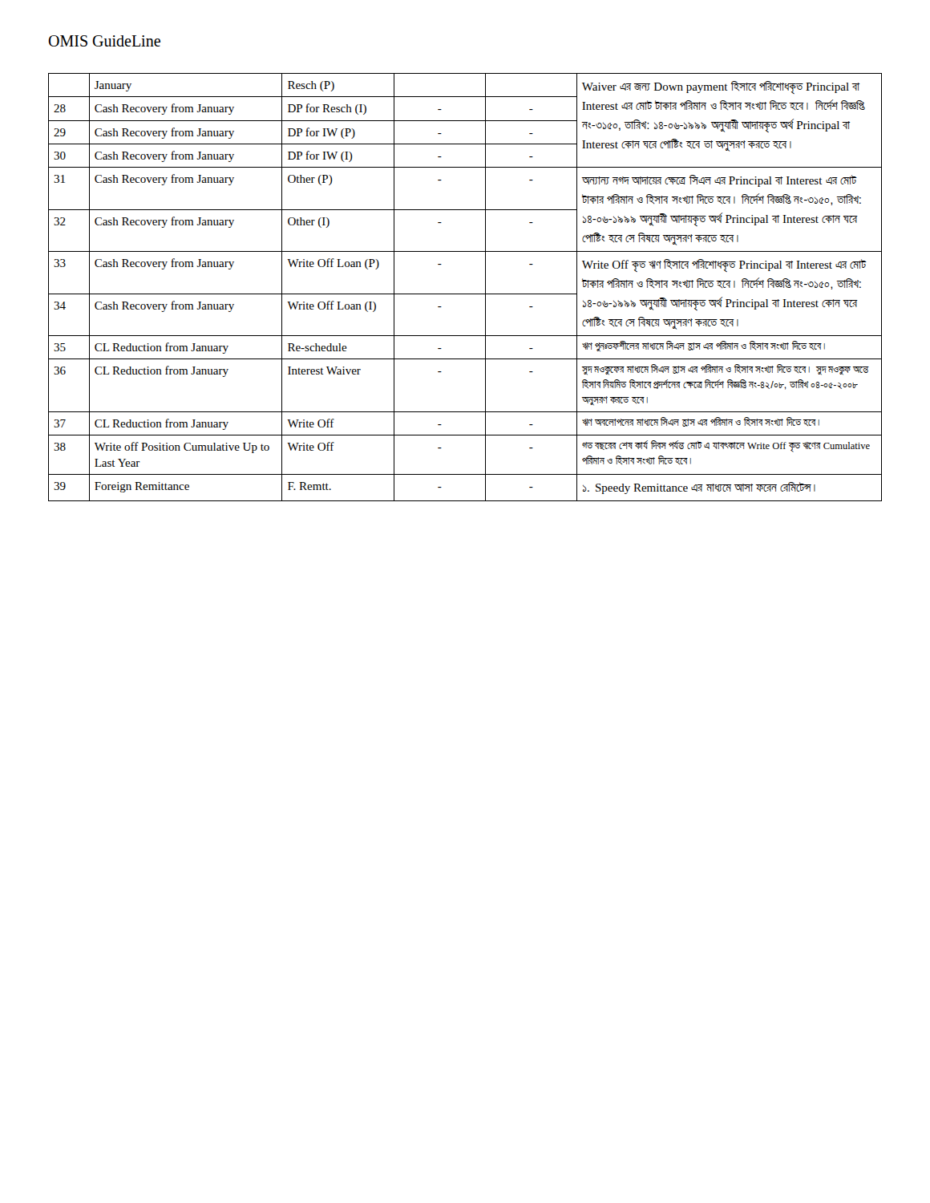OMIS GuideLine
| | January | Resch (P) | | | Waiver এর জন্য Down payment হিসাবে পরিশোধকৃত Principal বা Interest এর মোট টাকার পরিমান ও হিসাব সংখ্যা দিতে হবে। নির্দেশ বিজ্ঞপ্তি নং-৩১৫০, তারিখ: ১৪-০৬-১৯৯৯ অনুযায়ী আদায়কৃত অর্থ Principal বা Interest কোন ঘরে পোষ্টিং হবে তা অনুসরণ করতে হবে। |
| 28 | Cash Recovery from January | DP for Resch (I) | - | - |
| 29 | Cash Recovery from January | DP for IW (P) | - | - |
| 30 | Cash Recovery from January | DP for IW (I) | - | - |
| 31 | Cash Recovery from January | Other (P) | - | - | অন্যান্য নগদ আদায়ের ক্ষেত্রে সিএল এর Principal বা Interest এর মোট টাকার পরিমান ও হিসাব সংখ্যা দিতে হবে। নির্দেশ বিজ্ঞপ্তি নং-৩১৫০, তারিখ: ১৪-০৬-১৯৯৯ অনুযায়ী আদায়কৃত অর্থ Principal বা Interest কোন ঘরে পোষ্টিং হবে সে বিষয়ে অনুসরণ করতে হবে। |
| 32 | Cash Recovery from January | Other (I) | - | - |
| 33 | Cash Recovery from January | Write Off Loan (P) | - | - | Write Off কৃত ঋণ হিসাবে পরিশোধকৃত Principal বা Interest এর মোট টাকার পরিমান ও হিসাব সংখ্যা দিতে হবে। নির্দেশ বিজ্ঞপ্তি নং-৩১৫০, তারিখ: ১৪-০৬-১৯৯৯ অনুযায়ী আদায়কৃত অর্থ Principal বা Interest কোন ঘরে পোষ্টিং হবে সে বিষয়ে অনুসরণ করতে হবে। |
| 34 | Cash Recovery from January | Write Off Loan (I) | - | - |
| 35 | CL Reduction from January | Re-schedule | - | - | ঋণ পুনঃতফশীলের মাধ্যমে সিএল হ্রাস এর পরিমান ও হিসাব সংখ্যা দিতে হবে। |
| 36 | CL Reduction from January | Interest Waiver | - | - | সুদ মওকুফের মাধ্যমে সিএল হ্রাস এর পরিমান ও হিসাব সংখ্যা দিতে হবে। সুদ মওকুফ অন্তে হিসাব নিয়মিত হিসাবে প্রদর্শনের ক্ষেত্রে নির্দেশ বিজ্ঞপ্তি নং-৪২/০৮, তারিখ ০৪-০৫-২০০৮ অনুসরণ করতে হবে। |
| 37 | CL Reduction from January | Write Off | - | - | ঋণ অবলোপনের মাধ্যমে সিএল হ্রাস এর পরিমান ও হিসাব সংখ্যা দিতে হবে। |
| 38 | Write off Position Cumulative Up to Last Year | Write Off | - | - | গত বছরের শেষ কার্য দিবস পর্যন্ত মোট এ যাবৎকালে Write Off কৃত ঋণের Cumulative পরিমান ও হিসাব সংখ্যা দিতে হবে। |
| 39 | Foreign Remittance | F. Remtt. | - | - | ১. Speedy Remittance এর মাধ্যমে আসা ফরেন রেমিটেন্স। |